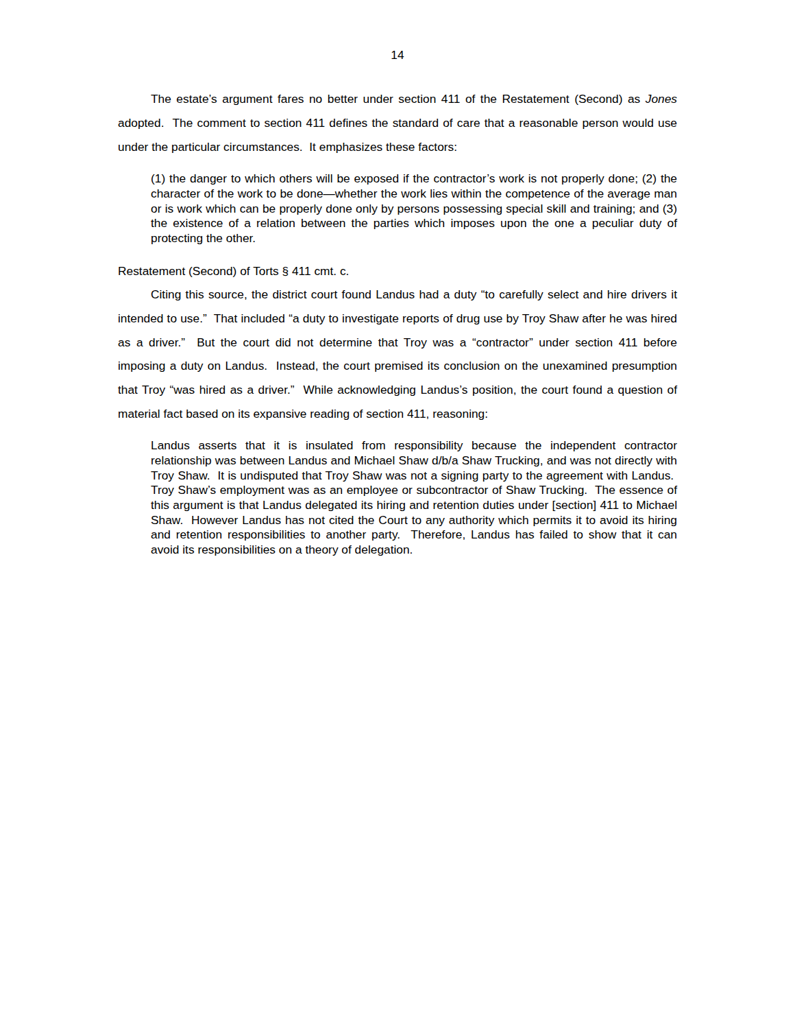14
The estate’s argument fares no better under section 411 of the Restatement (Second) as Jones adopted. The comment to section 411 defines the standard of care that a reasonable person would use under the particular circumstances. It emphasizes these factors:
(1) the danger to which others will be exposed if the contractor’s work is not properly done; (2) the character of the work to be done—whether the work lies within the competence of the average man or is work which can be properly done only by persons possessing special skill and training; and (3) the existence of a relation between the parties which imposes upon the one a peculiar duty of protecting the other.
Restatement (Second) of Torts § 411 cmt. c.
Citing this source, the district court found Landus had a duty “to carefully select and hire drivers it intended to use.” That included “a duty to investigate reports of drug use by Troy Shaw after he was hired as a driver.” But the court did not determine that Troy was a “contractor” under section 411 before imposing a duty on Landus. Instead, the court premised its conclusion on the unexamined presumption that Troy “was hired as a driver.” While acknowledging Landus’s position, the court found a question of material fact based on its expansive reading of section 411, reasoning:
Landus asserts that it is insulated from responsibility because the independent contractor relationship was between Landus and Michael Shaw d/b/a Shaw Trucking, and was not directly with Troy Shaw. It is undisputed that Troy Shaw was not a signing party to the agreement with Landus. Troy Shaw’s employment was as an employee or subcontractor of Shaw Trucking. The essence of this argument is that Landus delegated its hiring and retention duties under [section] 411 to Michael Shaw. However Landus has not cited the Court to any authority which permits it to avoid its hiring and retention responsibilities to another party. Therefore, Landus has failed to show that it can avoid its responsibilities on a theory of delegation.